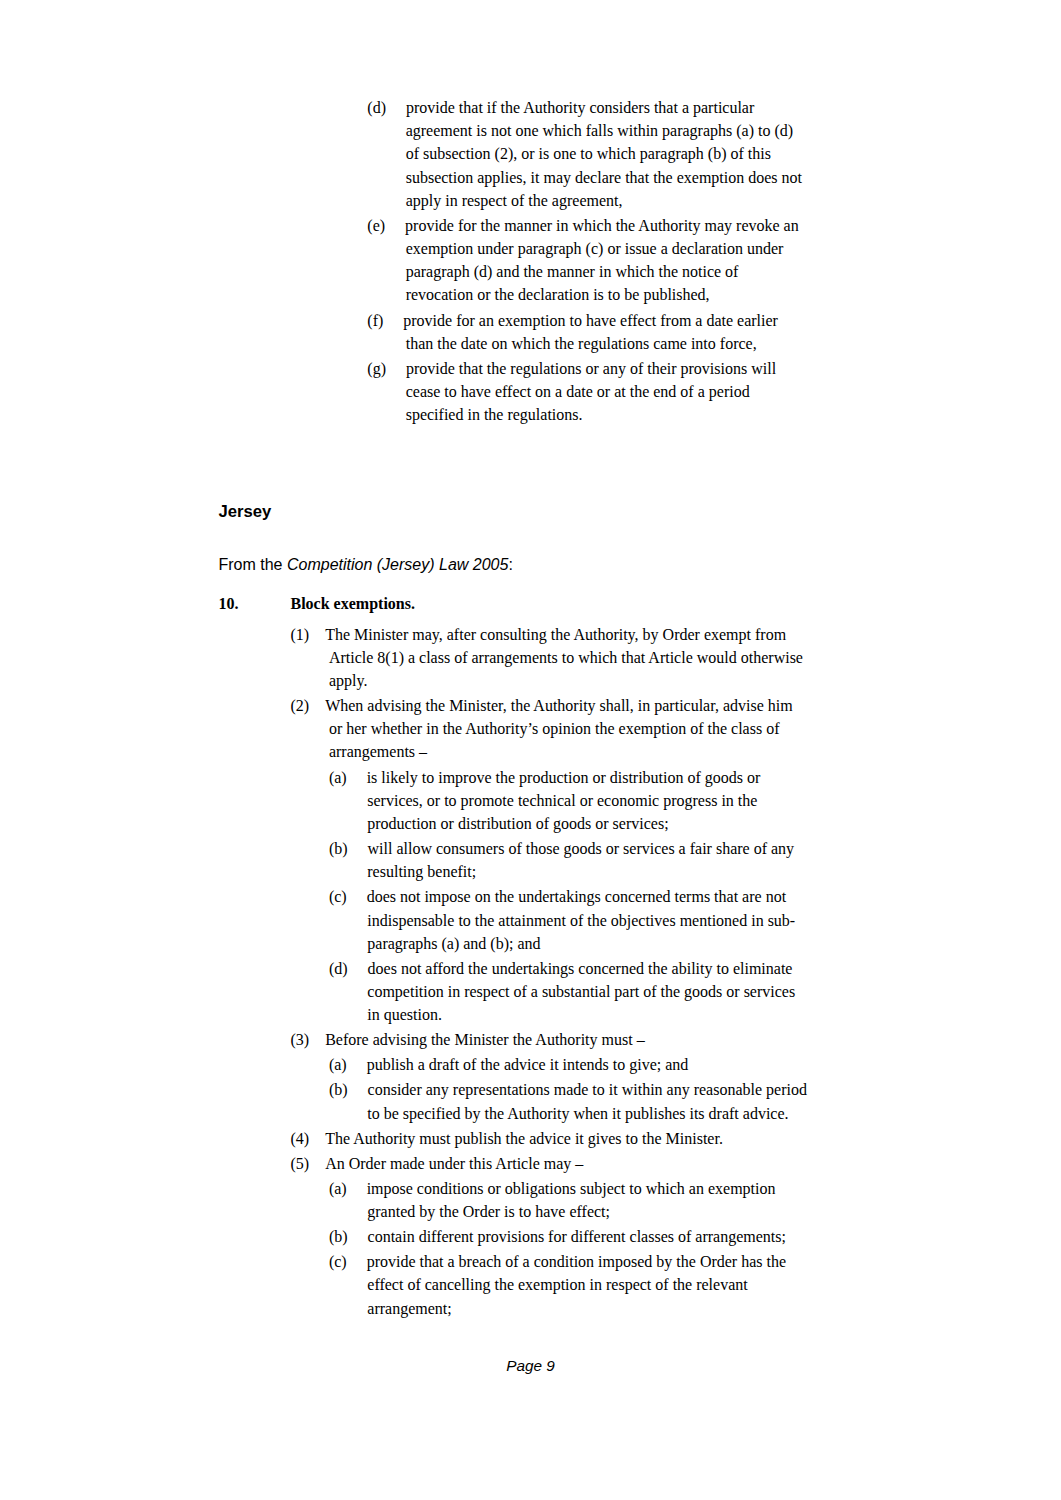(d) provide that if the Authority considers that a particular agreement is not one which falls within paragraphs (a) to (d) of subsection (2), or is one to which paragraph (b) of this subsection applies, it may declare that the exemption does not apply in respect of the agreement,
(e) provide for the manner in which the Authority may revoke an exemption under paragraph (c) or issue a declaration under paragraph (d) and the manner in which the notice of revocation or the declaration is to be published,
(f) provide for an exemption to have effect from a date earlier than the date on which the regulations came into force,
(g) provide that the regulations or any of their provisions will cease to have effect on a date or at the end of a period specified in the regulations.
Jersey
From the Competition (Jersey) Law 2005:
10. Block exemptions.
(1) The Minister may, after consulting the Authority, by Order exempt from Article 8(1) a class of arrangements to which that Article would otherwise apply.
(2) When advising the Minister, the Authority shall, in particular, advise him or her whether in the Authority’s opinion the exemption of the class of arrangements –
(a) is likely to improve the production or distribution of goods or services, or to promote technical or economic progress in the production or distribution of goods or services;
(b) will allow consumers of those goods or services a fair share of any resulting benefit;
(c) does not impose on the undertakings concerned terms that are not indispensable to the attainment of the objectives mentioned in sub-paragraphs (a) and (b); and
(d) does not afford the undertakings concerned the ability to eliminate competition in respect of a substantial part of the goods or services in question.
(3) Before advising the Minister the Authority must –
(a) publish a draft of the advice it intends to give; and
(b) consider any representations made to it within any reasonable period to be specified by the Authority when it publishes its draft advice.
(4) The Authority must publish the advice it gives to the Minister.
(5) An Order made under this Article may –
(a) impose conditions or obligations subject to which an exemption granted by the Order is to have effect;
(b) contain different provisions for different classes of arrangements;
(c) provide that a breach of a condition imposed by the Order has the effect of cancelling the exemption in respect of the relevant arrangement;
Page 9